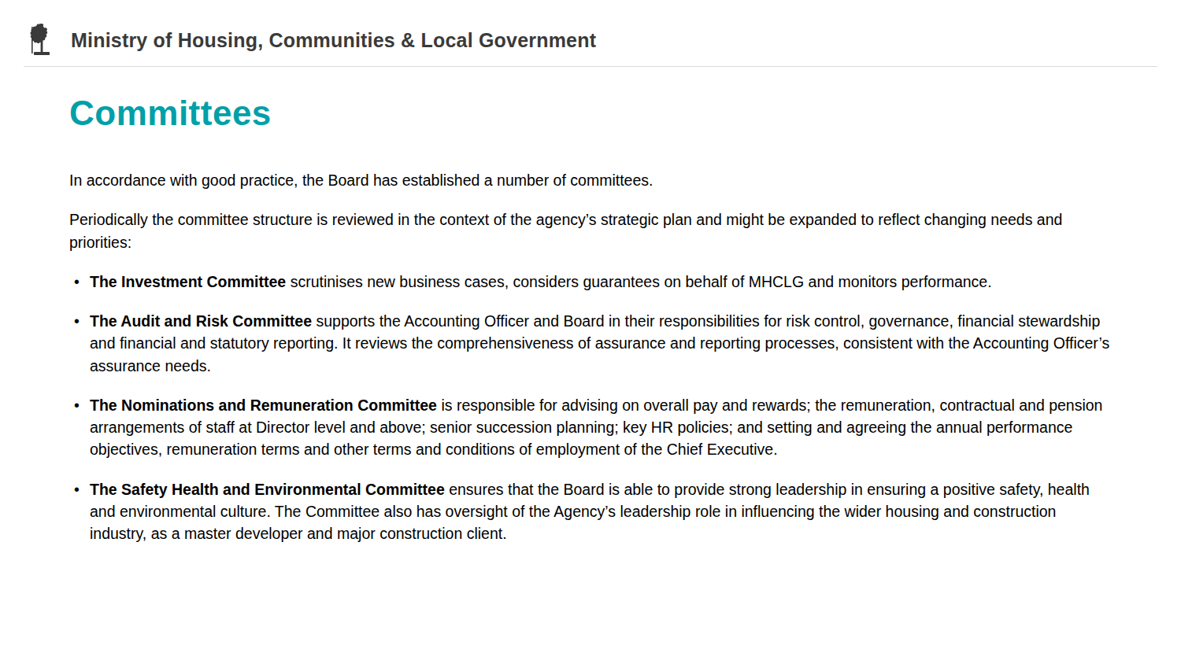Ministry of Housing, Communities & Local Government
Committees
In accordance with good practice, the Board has established a number of committees.
Periodically the committee structure is reviewed in the context of the agency’s strategic plan and might be expanded to reflect changing needs and priorities:
The Investment Committee scrutinises new business cases, considers guarantees on behalf of MHCLG and monitors performance.
The Audit and Risk Committee supports the Accounting Officer and Board in their responsibilities for risk control, governance, financial stewardship and financial and statutory reporting. It reviews the comprehensiveness of assurance and reporting processes, consistent with the Accounting Officer’s assurance needs.
The Nominations and Remuneration Committee is responsible for advising on overall pay and rewards; the remuneration, contractual and pension arrangements of staff at Director level and above; senior succession planning; key HR policies; and setting and agreeing the annual performance objectives, remuneration terms and other terms and conditions of employment of the Chief Executive.
The Safety Health and Environmental Committee ensures that the Board is able to provide strong leadership in ensuring a positive safety, health and environmental culture. The Committee also has oversight of the Agency’s leadership role in influencing the wider housing and construction industry, as a master developer and major construction client.